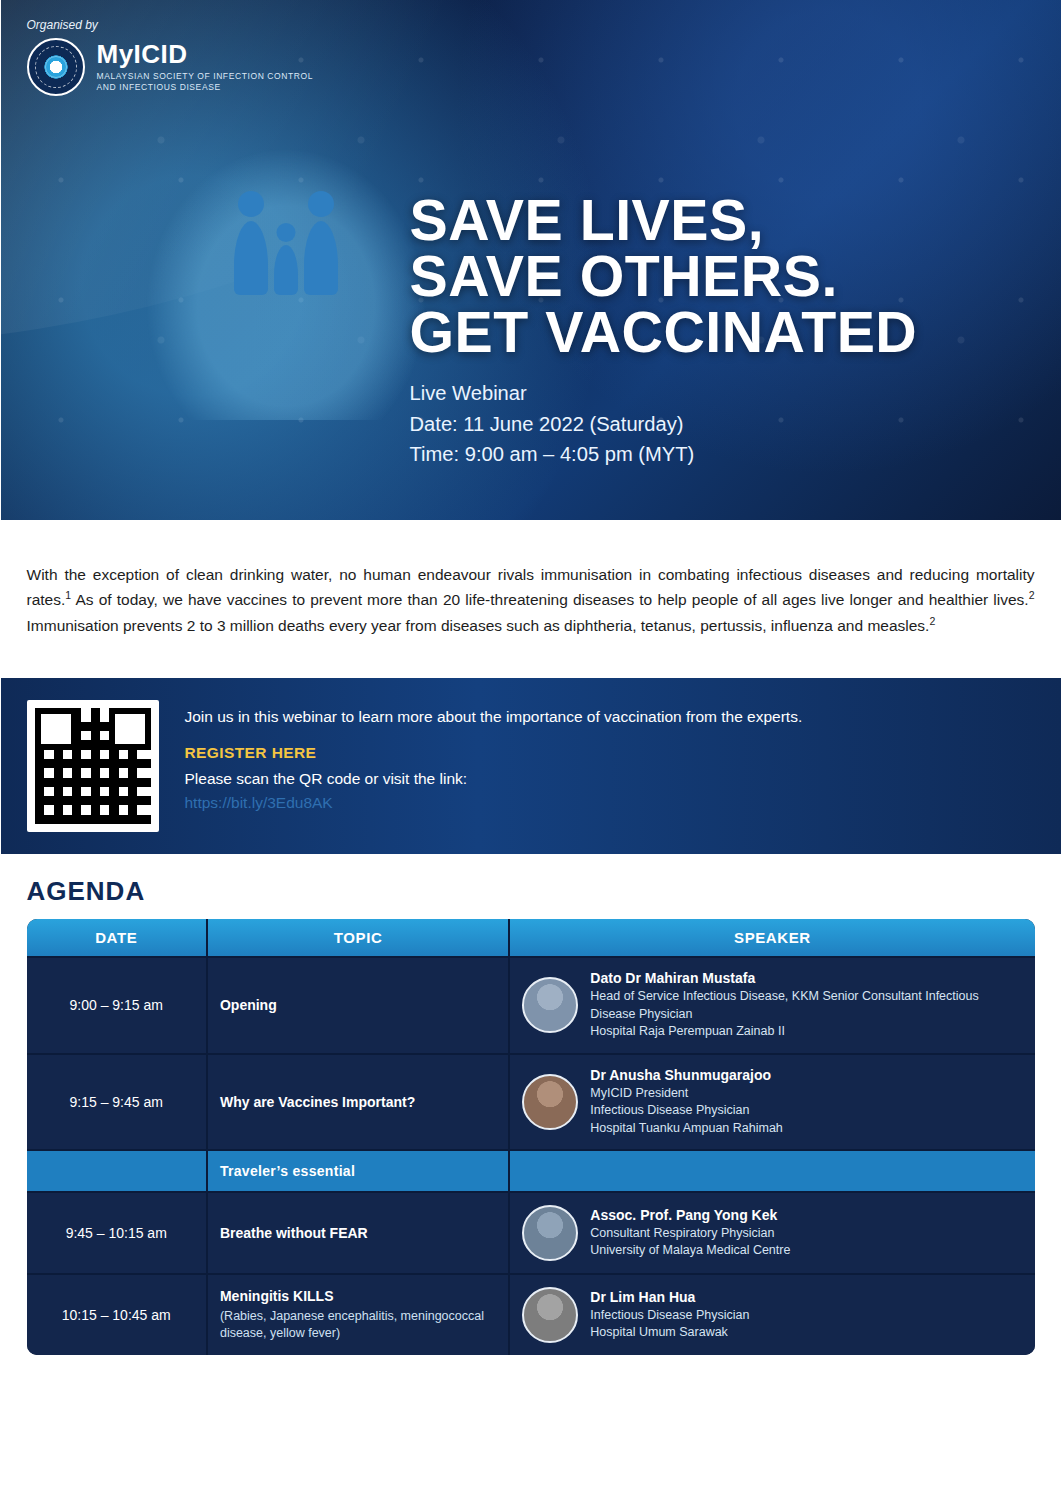Organised by
MyICID
Malaysian Society of Infection Control
and Infectious Disease
SAVE LIVES,
SAVE OTHERS.
GET VACCINATED
Live Webinar
Date: 11 June 2022 (Saturday)
Time: 9:00 am – 4:05 pm (MYT)
With the exception of clean drinking water, no human endeavour rivals immunisation in combating infectious diseases and reducing mortality rates.1 As of today, we have vaccines to prevent more than 20 life-threatening diseases to help people of all ages live longer and healthier lives.2 Immunisation prevents 2 to 3 million deaths every year from diseases such as diphtheria, tetanus, pertussis, influenza and measles.2
Join us in this webinar to learn more about the importance of vaccination from the experts.
REGISTER HERE
Please scan the QR code or visit the link:
https://bit.ly/3Edu8AK
AGENDA
| DATE | TOPIC | SPEAKER |
| --- | --- | --- |
| 9:00 – 9:15 am | Opening | Dato Dr Mahiran Mustafa Head of Service Infectious Disease, KKM Senior Consultant Infectious Disease Physician Hospital Raja Perempuan Zainab II |
| 9:15 – 9:45 am | Why are Vaccines Important? | Dr Anusha Shunmugarajoo MyICID President Infectious Disease Physician Hospital Tuanku Ampuan Rahimah |
| | Traveler’s essential | |
| 9:45 – 10:15 am | Breathe without FEAR | Assoc. Prof. Pang Yong Kek Consultant Respiratory Physician University of Malaya Medical Centre |
| 10:15 – 10:45 am | Meningitis KILLS (Rabies, Japanese encephalitis, meningococcal disease, yellow fever) | Dr Lim Han Hua Infectious Disease Physician Hospital Umum Sarawak |